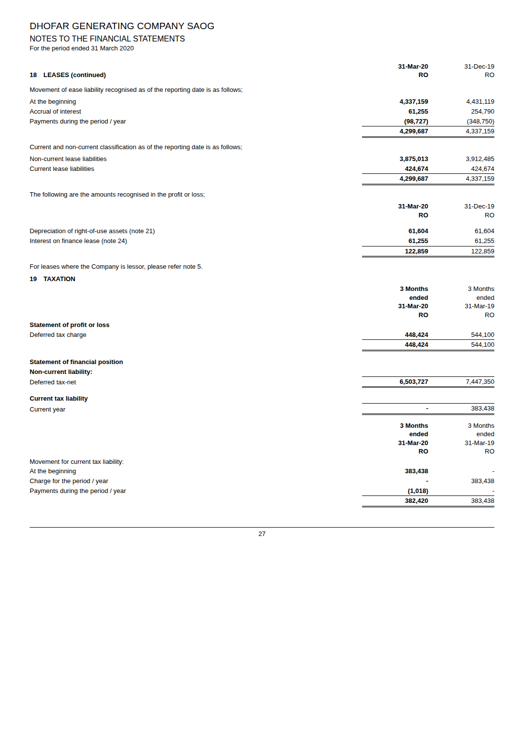DHOFAR GENERATING COMPANY SAOG
NOTES TO THE FINANCIAL STATEMENTS
For the period ended 31 March 2020
| 18 LEASES (continued) | 31-Mar-20 RO | 31-Dec-19 RO |
Movement of ease liability recognised as of the reporting date is as follows;
| At the beginning | 4,337,159 | 4,431,119 |
| Accrual of interest | 61,255 | 254,790 |
| Payments during the period / year | (98,727) | (348,750) |
| | 4,299,687 | 4,337,159 |
Current and non-current classification as of the reporting date is as follows;
| Non-current lease liabilities | 3,875,013 | 3,912,485 |
| Current lease liabilities | 424,674 | 424,674 |
| | 4,299,687 | 4,337,159 |
The following are the amounts recognised in the profit or loss;
| | 31-Mar-20 RO | 31-Dec-19 RO |
| Depreciation of right-of-use assets (note 21) | 61,604 | 61,604 |
| Interest on finance lease (note 24) | 61,255 | 61,255 |
| | 122,859 | 122,859 |
For leases where the Company is lessor, please refer note 5.
| 19 TAXATION | | |
| | 3 Months ended 31-Mar-20 RO | 3 Months ended 31-Mar-19 RO |
| Statement of profit or loss | | |
| Deferred tax charge | 448,424 | 544,100 |
| | 448,424 | 544,100 |
| Statement of financial position | | |
| Non-current liability: | | |
| Deferred tax-net | 6,503,727 | 7,447,350 |
| Current tax liability | | |
| Current year | - | 383,438 |
| | 3 Months ended 31-Mar-20 RO | 3 Months ended 31-Mar-19 RO |
| Movement for current tax liability: | | |
| At the beginning | 383,438 | - |
| Charge for the period / year | - | 383,438 |
| Payments during the period / year | (1,018) | - |
| | 382,420 | 383,438 |
27